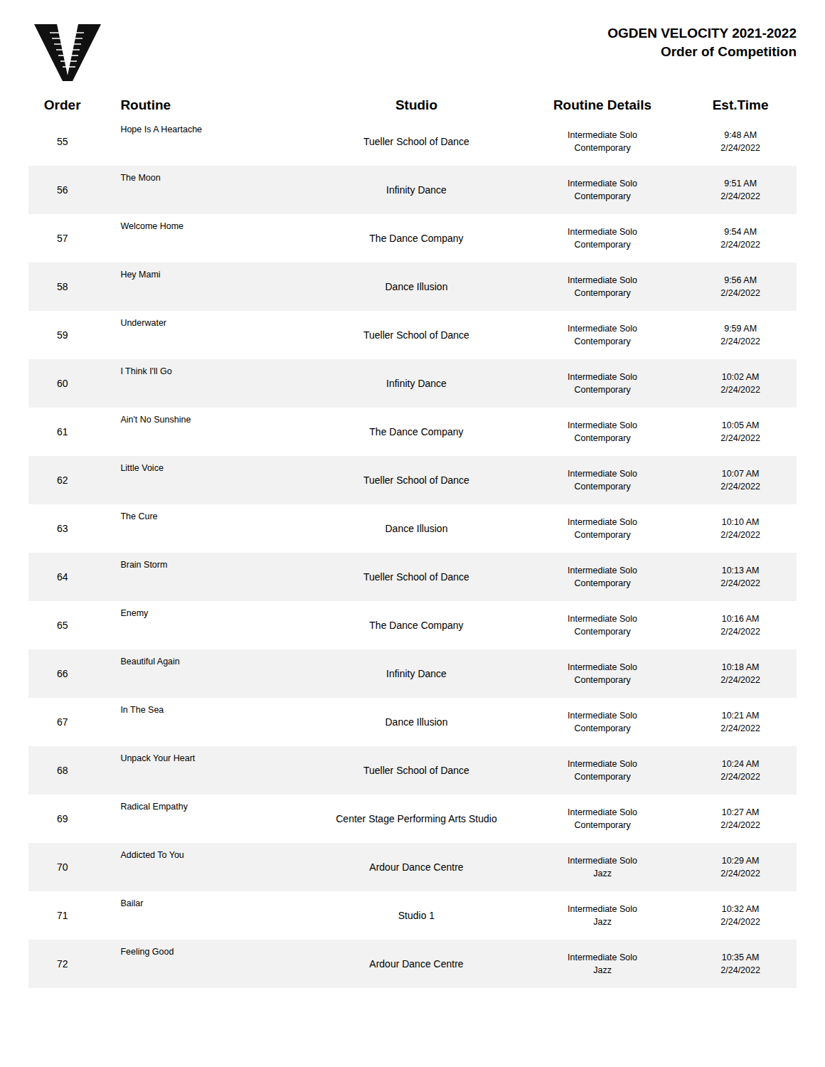OGDEN VELOCITY 2021-2022
Order of Competition
| Order | Routine | Studio | Routine Details | Est.Time |
| --- | --- | --- | --- | --- |
| 55 | Hope Is A Heartache | Tueller School of Dance | Intermediate Solo Contemporary | 9:48 AM 2/24/2022 |
| 56 | The Moon | Infinity Dance | Intermediate Solo Contemporary | 9:51 AM 2/24/2022 |
| 57 | Welcome Home | The Dance Company | Intermediate Solo Contemporary | 9:54 AM 2/24/2022 |
| 58 | Hey Mami | Dance Illusion | Intermediate Solo Contemporary | 9:56 AM 2/24/2022 |
| 59 | Underwater | Tueller School of Dance | Intermediate Solo Contemporary | 9:59 AM 2/24/2022 |
| 60 | I Think I'll Go | Infinity Dance | Intermediate Solo Contemporary | 10:02 AM 2/24/2022 |
| 61 | Ain't No Sunshine | The Dance Company | Intermediate Solo Contemporary | 10:05 AM 2/24/2022 |
| 62 | Little Voice | Tueller School of Dance | Intermediate Solo Contemporary | 10:07 AM 2/24/2022 |
| 63 | The Cure | Dance Illusion | Intermediate Solo Contemporary | 10:10 AM 2/24/2022 |
| 64 | Brain Storm | Tueller School of Dance | Intermediate Solo Contemporary | 10:13 AM 2/24/2022 |
| 65 | Enemy | The Dance Company | Intermediate Solo Contemporary | 10:16 AM 2/24/2022 |
| 66 | Beautiful Again | Infinity Dance | Intermediate Solo Contemporary | 10:18 AM 2/24/2022 |
| 67 | In The Sea | Dance Illusion | Intermediate Solo Contemporary | 10:21 AM 2/24/2022 |
| 68 | Unpack Your Heart | Tueller School of Dance | Intermediate Solo Contemporary | 10:24 AM 2/24/2022 |
| 69 | Radical Empathy | Center Stage Performing Arts Studio | Intermediate Solo Contemporary | 10:27 AM 2/24/2022 |
| 70 | Addicted To You | Ardour Dance Centre | Intermediate Solo Jazz | 10:29 AM 2/24/2022 |
| 71 | Bailar | Studio 1 | Intermediate Solo Jazz | 10:32 AM 2/24/2022 |
| 72 | Feeling Good | Ardour Dance Centre | Intermediate Solo Jazz | 10:35 AM 2/24/2022 |